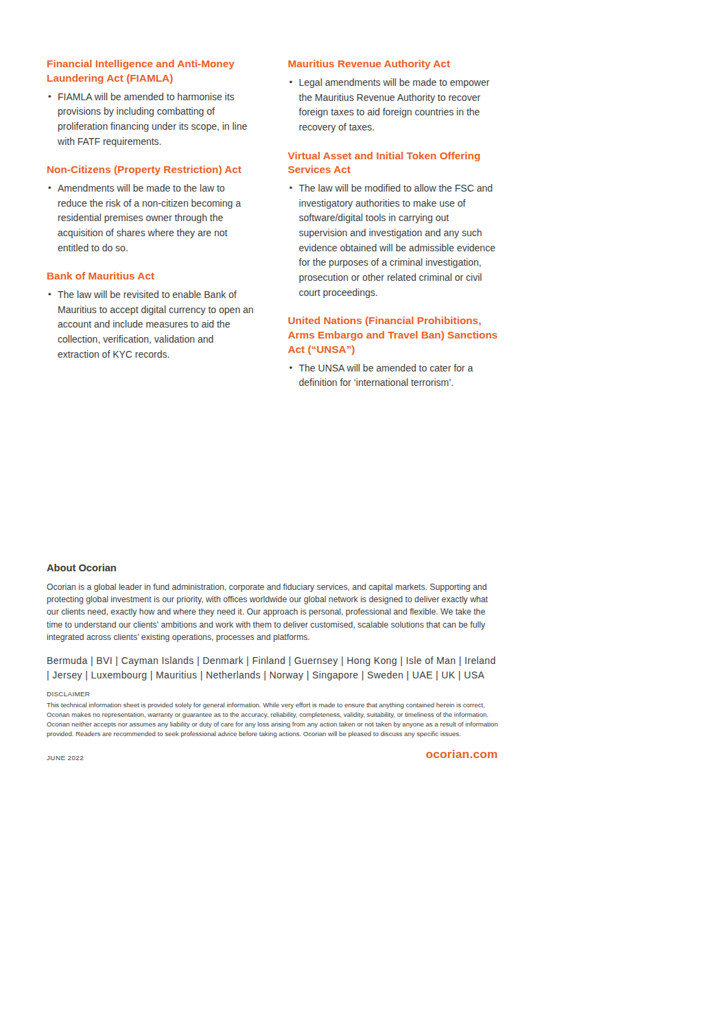Financial Intelligence and Anti-Money Laundering Act (FIAMLA)
FIAMLA will be amended to harmonise its provisions by including combatting of proliferation financing under its scope, in line with FATF requirements.
Non-Citizens (Property Restriction) Act
Amendments will be made to the law to reduce the risk of a non-citizen becoming a residential premises owner through the acquisition of shares where they are not entitled to do so.
Bank of Mauritius Act
The law will be revisited to enable Bank of Mauritius to accept digital currency to open an account and include measures to aid the collection, verification, validation and extraction of KYC records.
Mauritius Revenue Authority Act
Legal amendments will be made to empower the Mauritius Revenue Authority to recover foreign taxes to aid foreign countries in the recovery of taxes.
Virtual Asset and Initial Token Offering Services Act
The law will be modified to allow the FSC and investigatory authorities to make use of software/digital tools in carrying out supervision and investigation and any such evidence obtained will be admissible evidence for the purposes of a criminal investigation, prosecution or other related criminal or civil court proceedings.
United Nations (Financial Prohibitions, Arms Embargo and Travel Ban) Sanctions Act (“UNSA”)
The UNSA will be amended to cater for a definition for ‘international terrorism’.
About Ocorian
Ocorian is a global leader in fund administration, corporate and fiduciary services, and capital markets. Supporting and protecting global investment is our priority, with offices worldwide our global network is designed to deliver exactly what our clients need, exactly how and where they need it. Our approach is personal, professional and flexible. We take the time to understand our clients' ambitions and work with them to deliver customised, scalable solutions that can be fully integrated across clients' existing operations, processes and platforms.
Bermuda | BVI | Cayman Islands | Denmark | Finland | Guernsey | Hong Kong | Isle of Man | Ireland | Jersey | Luxembourg | Mauritius | Netherlands | Norway | Singapore | Sweden | UAE | UK | USA
DISCLAIMER
This technical information sheet is provided solely for general information. While very effort is made to ensure that anything contained herein is correct, Ocorian makes no representation, warranty or guarantee as to the accuracy, reliability, completeness, validity, suitability, or timeliness of the information. Ocorian neither accepts nor assumes any liability or duty of care for any loss arising from any action taken or not taken by anyone as a result of information provided. Readers are recommended to seek professional advice before taking actions. Ocorian will be pleased to discuss any specific issues.
JUNE 2022 ocorian.com